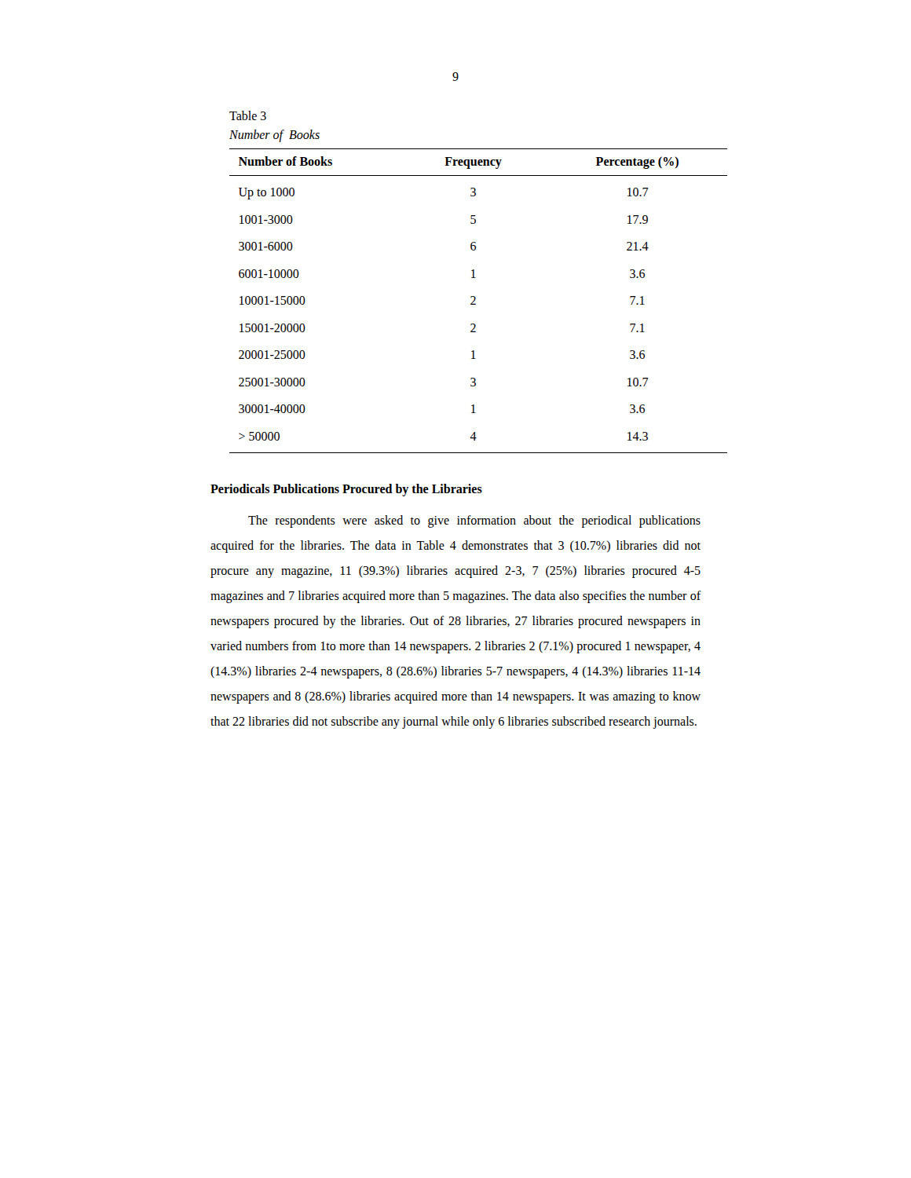9
Table 3 Number of Books
| Number of Books | Frequency | Percentage (%) |
| --- | --- | --- |
| Up to 1000 | 3 | 10.7 |
| 1001-3000 | 5 | 17.9 |
| 3001-6000 | 6 | 21.4 |
| 6001-10000 | 1 | 3.6 |
| 10001-15000 | 2 | 7.1 |
| 15001-20000 | 2 | 7.1 |
| 20001-25000 | 1 | 3.6 |
| 25001-30000 | 3 | 10.7 |
| 30001-40000 | 1 | 3.6 |
| > 50000 | 4 | 14.3 |
Periodicals Publications Procured by the Libraries
The respondents were asked to give information about the periodical publications acquired for the libraries. The data in Table 4 demonstrates that 3 (10.7%) libraries did not procure any magazine, 11 (39.3%) libraries acquired 2-3, 7 (25%) libraries procured 4-5 magazines and 7 libraries acquired more than 5 magazines. The data also specifies the number of newspapers procured by the libraries. Out of 28 libraries, 27 libraries procured newspapers in varied numbers from 1to more than 14 newspapers. 2 libraries 2 (7.1%) procured 1 newspaper, 4 (14.3%) libraries 2-4 newspapers, 8 (28.6%) libraries 5-7 newspapers, 4 (14.3%) libraries 11-14 newspapers and 8 (28.6%) libraries acquired more than 14 newspapers. It was amazing to know that 22 libraries did not subscribe any journal while only 6 libraries subscribed research journals.